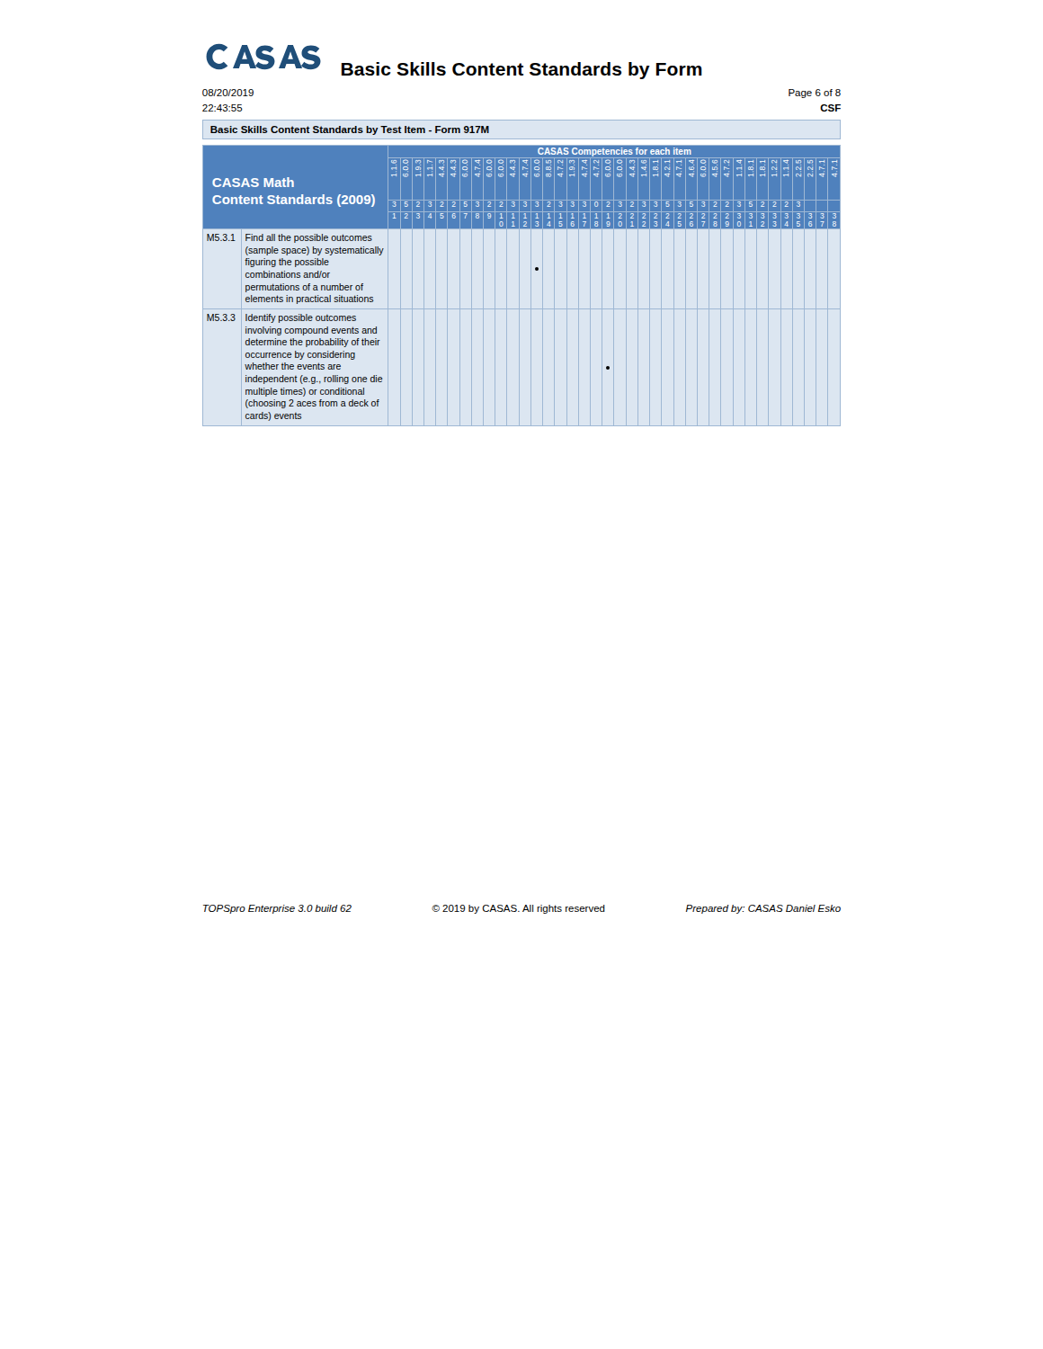Basic Skills Content Standards by Form
08/20/2019
22:43:55
Page 6 of 8
CSF
Basic Skills Content Standards by Test Item - Form 917M
| CASAS Math Content Standards (2009) | CASAS Competencies for each item |
| 1.1.6 | 6.0.0 | 1.9.3 | 1.1.7 | 4.4.3 | 4.4.3 | 6.0.0 | 4.7.4 | 6.0.0 | 6.0.0 | 4.4.3 | 4.7.4 | 6.0.0 | 8.8.5 | 4.7.2 | 1.9.3 | 4.7.4 | 4.7.2 | 6.0.0 | 6.0.0 | 4.4.3 | 1.4.6 | 1.8.1 | 4.2.1 | 4.7.1 | 4.6.4 | 6.0.0 | 4.5.6 | 4.7.2 | 1.1.4 | 1.8.1 | 1.8.1 | 1.2.2 | 1.1.4 | 2.2.5 | 2.2.5 | 4.7.1 | 4.7.1 |
| 3 | 5 | 2 | 3 | 2 | 2 | 5 | 3 | 2 | 2 | 3 | 3 | 3 | 2 | 3 | 3 | 3 | 0 | 2 | 3 | 2 | 3 | 3 | 5 | 3 | 5 | 3 | 2 | 2 | 3 | 5 | 2 | 2 | 2 | 3 | | | |
| 1 | 2 | 3 | 4 | 5 | 6 | 7 | 8 | 9 | 1 0 | 1 1 | 1 2 | 1 3 | 1 4 | 1 5 | 1 6 | 1 7 | 1 8 | 1 9 | 2 0 | 2 1 | 2 2 | 2 3 | 2 4 | 2 5 | 2 6 | 2 7 | 2 8 | 2 9 | 3 0 | 3 1 | 3 2 | 3 3 | 3 4 | 3 5 | 3 6 | 3 7 | 3 8 |
| M5.3.1 | Find all the possible outcomes (sample space) by systematically figuring the possible combinations and/or permutations of a number of elements in practical situations | | | | | | | | | | | | | | | | | | | | | | | | | | | | | | | | | | | | | | |
| M5.3.3 | Identify possible outcomes involving compound events and determine the probability of their occurrence by considering whether the events are independent (e.g., rolling one die multiple times) or conditional (choosing 2 aces from a deck of cards) events | | | | | | | | | | | | | | | | | | | | | | | | | | | | | | | | | | | | | | |
TOPSpro Enterprise 3.0 build 62
© 2019 by CASAS. All rights reserved
Prepared by: CASAS Daniel Esko